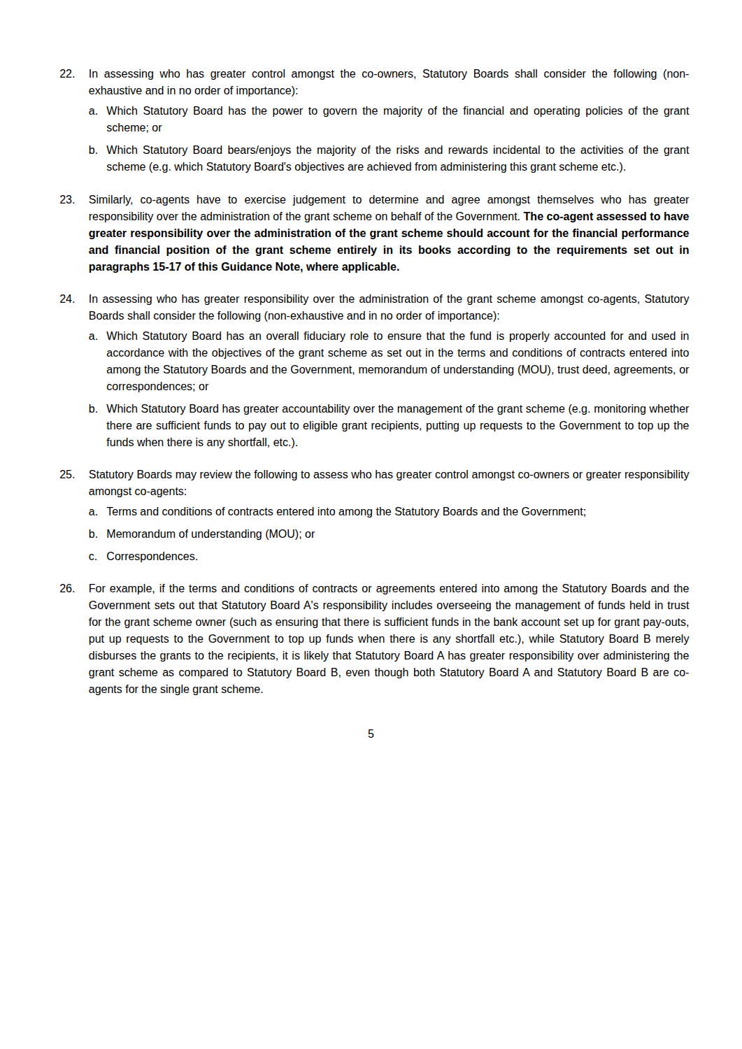In assessing who has greater control amongst the co-owners, Statutory Boards shall consider the following (non-exhaustive and in no order of importance):
Which Statutory Board has the power to govern the majority of the financial and operating policies of the grant scheme; or
Which Statutory Board bears/enjoys the majority of the risks and rewards incidental to the activities of the grant scheme (e.g. which Statutory Board's objectives are achieved from administering this grant scheme etc.).
Similarly, co-agents have to exercise judgement to determine and agree amongst themselves who has greater responsibility over the administration of the grant scheme on behalf of the Government. The co-agent assessed to have greater responsibility over the administration of the grant scheme should account for the financial performance and financial position of the grant scheme entirely in its books according to the requirements set out in paragraphs 15-17 of this Guidance Note, where applicable.
In assessing who has greater responsibility over the administration of the grant scheme amongst co-agents, Statutory Boards shall consider the following (non-exhaustive and in no order of importance):
Which Statutory Board has an overall fiduciary role to ensure that the fund is properly accounted for and used in accordance with the objectives of the grant scheme as set out in the terms and conditions of contracts entered into among the Statutory Boards and the Government, memorandum of understanding (MOU), trust deed, agreements, or correspondences; or
Which Statutory Board has greater accountability over the management of the grant scheme (e.g. monitoring whether there are sufficient funds to pay out to eligible grant recipients, putting up requests to the Government to top up the funds when there is any shortfall, etc.).
Statutory Boards may review the following to assess who has greater control amongst co-owners or greater responsibility amongst co-agents:
Terms and conditions of contracts entered into among the Statutory Boards and the Government;
Memorandum of understanding (MOU); or
Correspondences.
For example, if the terms and conditions of contracts or agreements entered into among the Statutory Boards and the Government sets out that Statutory Board A's responsibility includes overseeing the management of funds held in trust for the grant scheme owner (such as ensuring that there is sufficient funds in the bank account set up for grant pay-outs, put up requests to the Government to top up funds when there is any shortfall etc.), while Statutory Board B merely disburses the grants to the recipients, it is likely that Statutory Board A has greater responsibility over administering the grant scheme as compared to Statutory Board B, even though both Statutory Board A and Statutory Board B are co-agents for the single grant scheme.
5